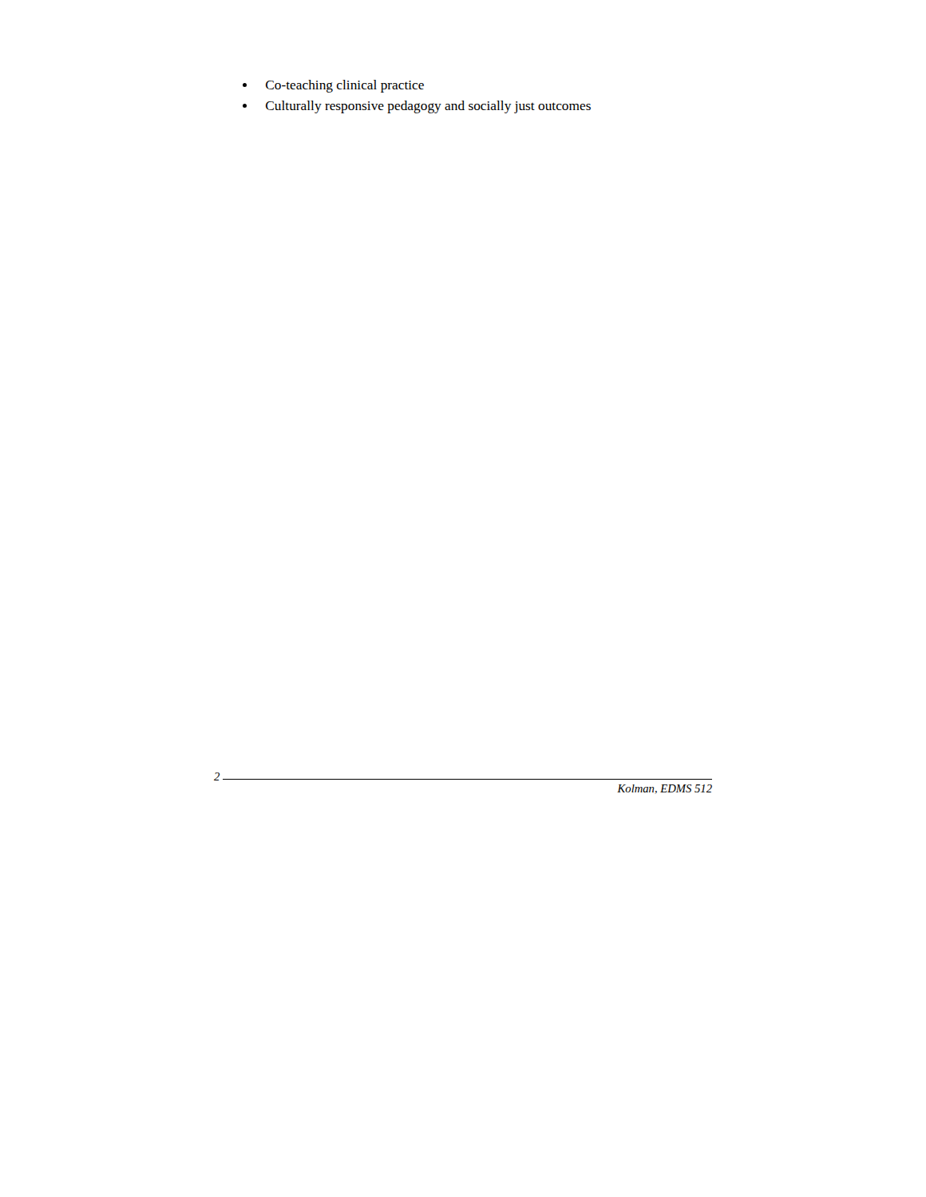Co-teaching clinical practice
Culturally responsive pedagogy and socially just outcomes
2 Kolman, EDMS 512